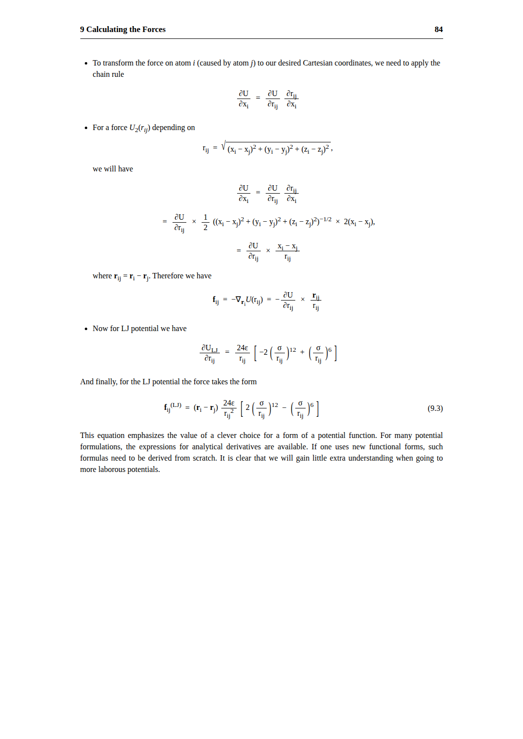9 Calculating the Forces 84
To transform the force on atom i (caused by atom j) to our desired Cartesian coordinates, we need to apply the chain rule
∂U∂xi = ∂U∂rij ∂rij∂xi
For a force U2(rij) depending on
rij = √(xi − xj)2 + (yi − yj)2 + (zi − zj)2,
we will have
∂U∂xi = ∂U∂rij ∂rij∂xi
= ∂U∂rij × 12 ((xi − xj)2 + (yi − yj)2 + (zi − zj)2)−1/2 × 2(xi − xj),
= ∂U∂rij × xi − xj rij
where rij = ri − rj. Therefore we have
fij = −∇riU(rij) = −∂U∂rij × rij rij
Now for LJ potential we have
∂ULJ∂rij = 24ε rij [ −2 (σrij)12 + (σrij)6 ]
And finally, for the LJ potential the force takes the form
fij(LJ) = (ri − rj) 24ε rij2 [ 2 (σrij)12 − (σrij)6 ]
(9.3)
This equation emphasizes the value of a clever choice for a form of a potential function. For many potential formulations, the expressions for analytical derivatives are available. If one uses new functional forms, such formulas need to be derived from scratch. It is clear that we will gain little extra understanding when going to more laborous potentials.